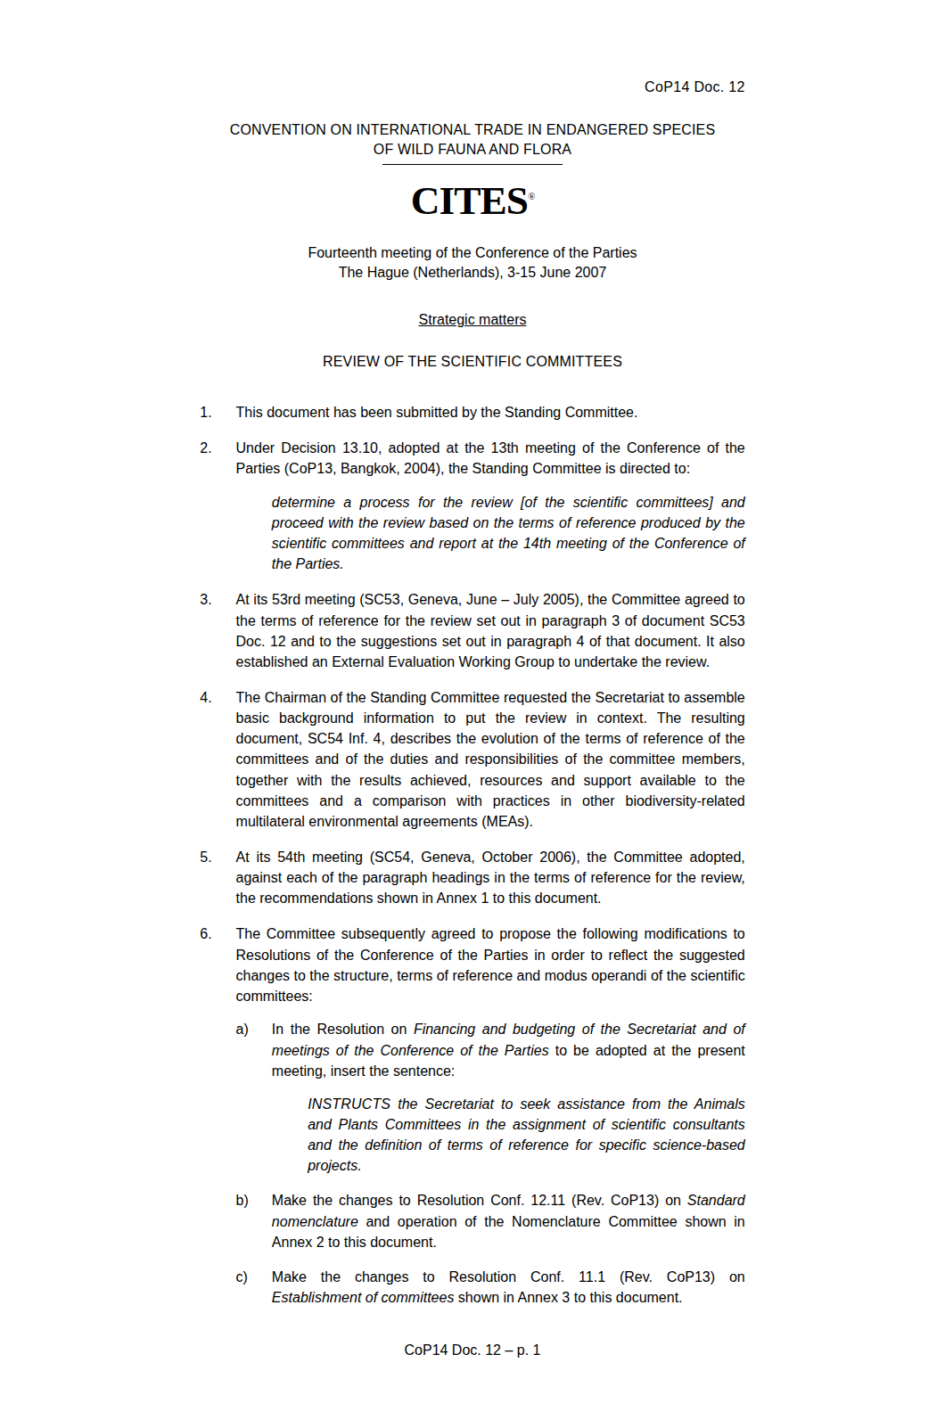CoP14 Doc. 12
CONVENTION ON INTERNATIONAL TRADE IN ENDANGERED SPECIES
OF WILD FAUNA AND FLORA
CITES®
Fourteenth meeting of the Conference of the Parties
The Hague (Netherlands), 3-15 June 2007
Strategic matters
REVIEW OF THE SCIENTIFIC COMMITTEES
1. This document has been submitted by the Standing Committee.
2. Under Decision 13.10, adopted at the 13th meeting of the Conference of the Parties (CoP13, Bangkok, 2004), the Standing Committee is directed to:
determine a process for the review [of the scientific committees] and proceed with the review based on the terms of reference produced by the scientific committees and report at the 14th meeting of the Conference of the Parties.
3. At its 53rd meeting (SC53, Geneva, June – July 2005), the Committee agreed to the terms of reference for the review set out in paragraph 3 of document SC53 Doc. 12 and to the suggestions set out in paragraph 4 of that document. It also established an External Evaluation Working Group to undertake the review.
4. The Chairman of the Standing Committee requested the Secretariat to assemble basic background information to put the review in context. The resulting document, SC54 Inf. 4, describes the evolution of the terms of reference of the committees and of the duties and responsibilities of the committee members, together with the results achieved, resources and support available to the committees and a comparison with practices in other biodiversity-related multilateral environmental agreements (MEAs).
5. At its 54th meeting (SC54, Geneva, October 2006), the Committee adopted, against each of the paragraph headings in the terms of reference for the review, the recommendations shown in Annex 1 to this document.
6. The Committee subsequently agreed to propose the following modifications to Resolutions of the Conference of the Parties in order to reflect the suggested changes to the structure, terms of reference and modus operandi of the scientific committees:
a) In the Resolution on Financing and budgeting of the Secretariat and of meetings of the Conference of the Parties to be adopted at the present meeting, insert the sentence:
INSTRUCTS the Secretariat to seek assistance from the Animals and Plants Committees in the assignment of scientific consultants and the definition of terms of reference for specific science-based projects.
b) Make the changes to Resolution Conf. 12.11 (Rev. CoP13) on Standard nomenclature and operation of the Nomenclature Committee shown in Annex 2 to this document.
c) Make the changes to Resolution Conf. 11.1 (Rev. CoP13) on Establishment of committees shown in Annex 3 to this document.
CoP14 Doc. 12 – p. 1